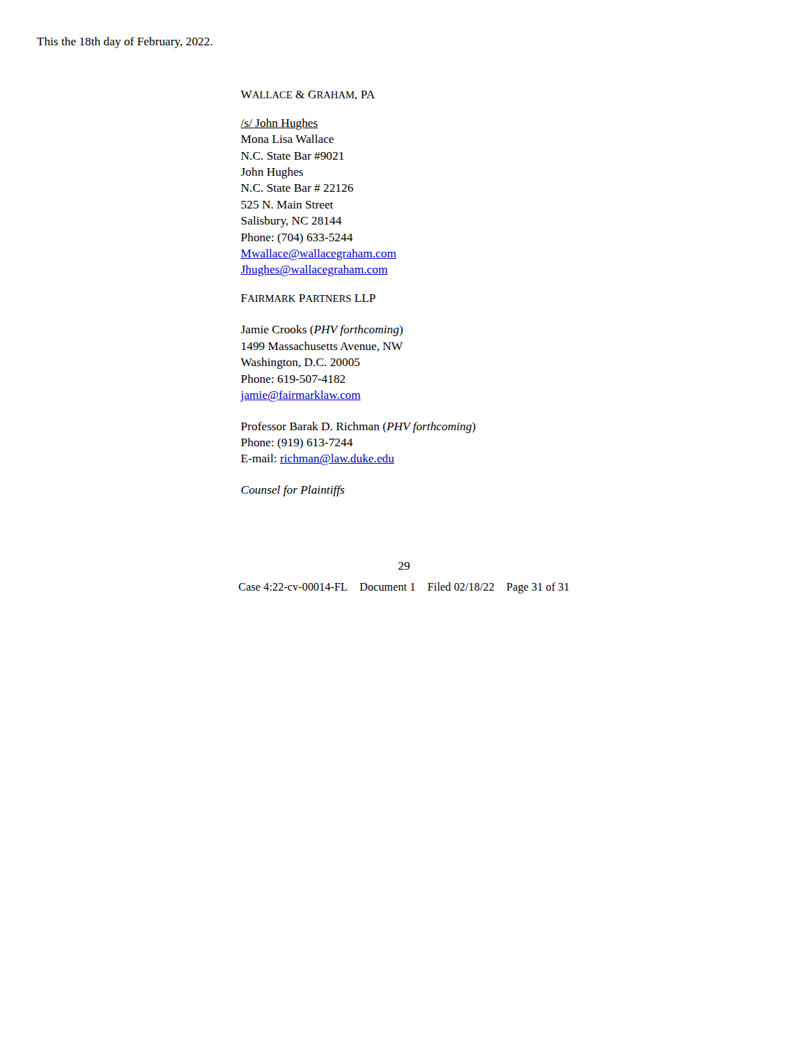This the 18th day of February, 2022.
WALLACE & GRAHAM, PA
/s/ John Hughes
Mona Lisa Wallace
N.C. State Bar #9021
John Hughes
N.C. State Bar # 22126
525 N. Main Street
Salisbury, NC 28144
Phone: (704) 633-5244
Mwallace@wallacegraham.com
Jhughes@wallacegraham.com
FAIRMARK PARTNERS LLP
Jamie Crooks (PHV forthcoming)
1499 Massachusetts Avenue, NW
Washington, D.C. 20005
Phone: 619-507-4182
jamie@fairmarklaw.com
Professor Barak D. Richman (PHV forthcoming)
Phone: (919) 613-7244
E-mail: richman@law.duke.edu
Counsel for Plaintiffs
29
Case 4:22-cv-00014-FL Document 1 Filed 02/18/22 Page 31 of 31